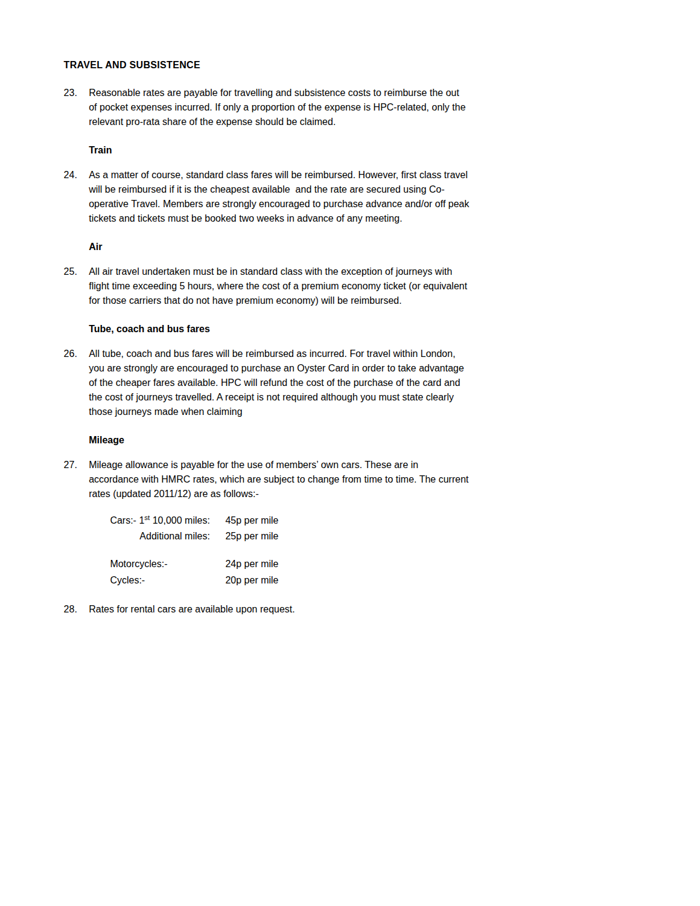TRAVEL AND SUBSISTENCE
23. Reasonable rates are payable for travelling and subsistence costs to reimburse the out of pocket expenses incurred. If only a proportion of the expense is HPC-related, only the relevant pro-rata share of the expense should be claimed.
Train
24. As a matter of course, standard class fares will be reimbursed. However, first class travel will be reimbursed if it is the cheapest available and the rate are secured using Co-operative Travel. Members are strongly encouraged to purchase advance and/or off peak tickets and tickets must be booked two weeks in advance of any meeting.
Air
25. All air travel undertaken must be in standard class with the exception of journeys with flight time exceeding 5 hours, where the cost of a premium economy ticket (or equivalent for those carriers that do not have premium economy) will be reimbursed.
Tube, coach and bus fares
26. All tube, coach and bus fares will be reimbursed as incurred. For travel within London, you are strongly are encouraged to purchase an Oyster Card in order to take advantage of the cheaper fares available. HPC will refund the cost of the purchase of the card and the cost of journeys travelled. A receipt is not required although you must state clearly those journeys made when claiming
Mileage
27. Mileage allowance is payable for the use of members’ own cars. These are in accordance with HMRC rates, which are subject to change from time to time. The current rates (updated 2011/12) are as follows:-
| Cars:- 1 st 10,000 miles: | 45p per mile |
| Additional miles: | 25p per mile |
| Motorcycles:- | 24p per mile |
| Cycles:- | 20p per mile |
28. Rates for rental cars are available upon request.